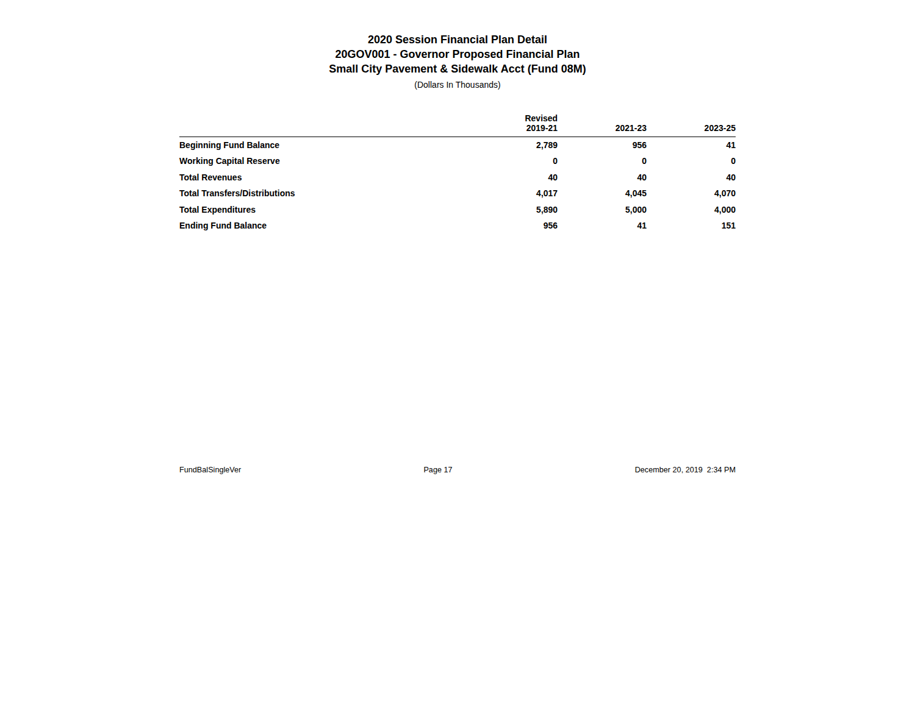2020 Session Financial Plan Detail
20GOV001 - Governor Proposed Financial Plan
Small City Pavement & Sidewalk Acct (Fund 08M)
(Dollars In Thousands)
| | Revised | | |
| --- | --- | --- | --- |
| | 2019-21 | 2021-23 | 2023-25 |
| Beginning Fund Balance | 2,789 | 956 | 41 |
| Working Capital Reserve | 0 | 0 | 0 |
| Total Revenues | 40 | 40 | 40 |
| Total Transfers/Distributions | 4,017 | 4,045 | 4,070 |
| Total Expenditures | 5,890 | 5,000 | 4,000 |
| Ending Fund Balance | 956 | 41 | 151 |
FundBalSingleVer
Page 17
December 20, 2019 2:34 PM